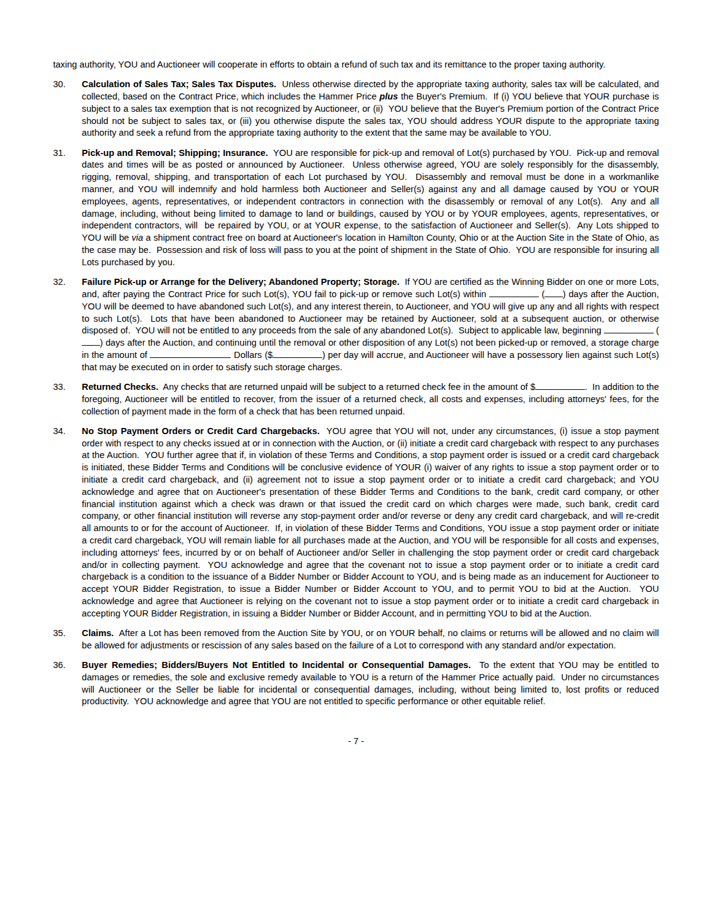taxing authority, YOU and Auctioneer will cooperate in efforts to obtain a refund of such tax and its remittance to the proper taxing authority.
30.
Calculation of Sales Tax; Sales Tax Disputes. Unless otherwise directed by the appropriate taxing authority, sales tax will be calculated, and collected, based on the Contract Price, which includes the Hammer Price plus the Buyer's Premium. If (i) YOU believe that YOUR purchase is subject to a sales tax exemption that is not recognized by Auctioneer, or (ii) YOU believe that the Buyer's Premium portion of the Contract Price should not be subject to sales tax, or (iii) you otherwise dispute the sales tax, YOU should address YOUR dispute to the appropriate taxing authority and seek a refund from the appropriate taxing authority to the extent that the same may be available to YOU.
31.
Pick-up and Removal; Shipping; Insurance. YOU are responsible for pick-up and removal of Lot(s) purchased by YOU. Pick-up and removal dates and times will be as posted or announced by Auctioneer. Unless otherwise agreed, YOU are solely responsibly for the disassembly, rigging, removal, shipping, and transportation of each Lot purchased by YOU. Disassembly and removal must be done in a workmanlike manner, and YOU will indemnify and hold harmless both Auctioneer and Seller(s) against any and all damage caused by YOU or YOUR employees, agents, representatives, or independent contractors in connection with the disassembly or removal of any Lot(s). Any and all damage, including, without being limited to damage to land or buildings, caused by YOU or by YOUR employees, agents, representatives, or independent contractors, will be repaired by YOU, or at YOUR expense, to the satisfaction of Auctioneer and Seller(s). Any Lots shipped to YOU will be via a shipment contract free on board at Auctioneer's location in Hamilton County, Ohio or at the Auction Site in the State of Ohio, as the case may be. Possession and risk of loss will pass to you at the point of shipment in the State of Ohio. YOU are responsible for insuring all Lots purchased by you.
32.
Failure Pick-up or Arrange for the Delivery; Abandoned Property; Storage. If YOU are certified as the Winning Bidder on one or more Lots, and, after paying the Contract Price for such Lot(s), YOU fail to pick-up or remove such Lot(s) within ( ) days after the Auction, YOU will be deemed to have abandoned such Lot(s), and any interest therein, to Auctioneer, and YOU will give up any and all rights with respect to such Lot(s). Lots that have been abandoned to Auctioneer may be retained by Auctioneer, sold at a subsequent auction, or otherwise disposed of. YOU will not be entitled to any proceeds from the sale of any abandoned Lot(s). Subject to applicable law, beginning ( ) days after the Auction, and continuing until the removal or other disposition of any Lot(s) not been picked-up or removed, a storage charge in the amount of Dollars ($ ) per day will accrue, and Auctioneer will have a possessory lien against such Lot(s) that may be executed on in order to satisfy such storage charges.
33.
Returned Checks. Any checks that are returned unpaid will be subject to a returned check fee in the amount of $ . In addition to the foregoing, Auctioneer will be entitled to recover, from the issuer of a returned check, all costs and expenses, including attorneys' fees, for the collection of payment made in the form of a check that has been returned unpaid.
34.
No Stop Payment Orders or Credit Card Chargebacks. YOU agree that YOU will not, under any circumstances, (i) issue a stop payment order with respect to any checks issued at or in connection with the Auction, or (ii) initiate a credit card chargeback with respect to any purchases at the Auction. YOU further agree that if, in violation of these Terms and Conditions, a stop payment order is issued or a credit card chargeback is initiated, these Bidder Terms and Conditions will be conclusive evidence of YOUR (i) waiver of any rights to issue a stop payment order or to initiate a credit card chargeback, and (ii) agreement not to issue a stop payment order or to initiate a credit card chargeback; and YOU acknowledge and agree that on Auctioneer's presentation of these Bidder Terms and Conditions to the bank, credit card company, or other financial institution against which a check was drawn or that issued the credit card on which charges were made, such bank, credit card company, or other financial institution will reverse any stop-payment order and/or reverse or deny any credit card chargeback, and will re-credit all amounts to or for the account of Auctioneer. If, in violation of these Bidder Terms and Conditions, YOU issue a stop payment order or initiate a credit card chargeback, YOU will remain liable for all purchases made at the Auction, and YOU will be responsible for all costs and expenses, including attorneys' fees, incurred by or on behalf of Auctioneer and/or Seller in challenging the stop payment order or credit card chargeback and/or in collecting payment. YOU acknowledge and agree that the covenant not to issue a stop payment order or to initiate a credit card chargeback is a condition to the issuance of a Bidder Number or Bidder Account to YOU, and is being made as an inducement for Auctioneer to accept YOUR Bidder Registration, to issue a Bidder Number or Bidder Account to YOU, and to permit YOU to bid at the Auction. YOU acknowledge and agree that Auctioneer is relying on the covenant not to issue a stop payment order or to initiate a credit card chargeback in accepting YOUR Bidder Registration, in issuing a Bidder Number or Bidder Account, and in permitting YOU to bid at the Auction.
35.
Claims. After a Lot has been removed from the Auction Site by YOU, or on YOUR behalf, no claims or returns will be allowed and no claim will be allowed for adjustments or rescission of any sales based on the failure of a Lot to correspond with any standard and/or expectation.
36.
Buyer Remedies; Bidders/Buyers Not Entitled to Incidental or Consequential Damages. To the extent that YOU may be entitled to damages or remedies, the sole and exclusive remedy available to YOU is a return of the Hammer Price actually paid. Under no circumstances will Auctioneer or the Seller be liable for incidental or consequential damages, including, without being limited to, lost profits or reduced productivity. YOU acknowledge and agree that YOU are not entitled to specific performance or other equitable relief.
- 7 -